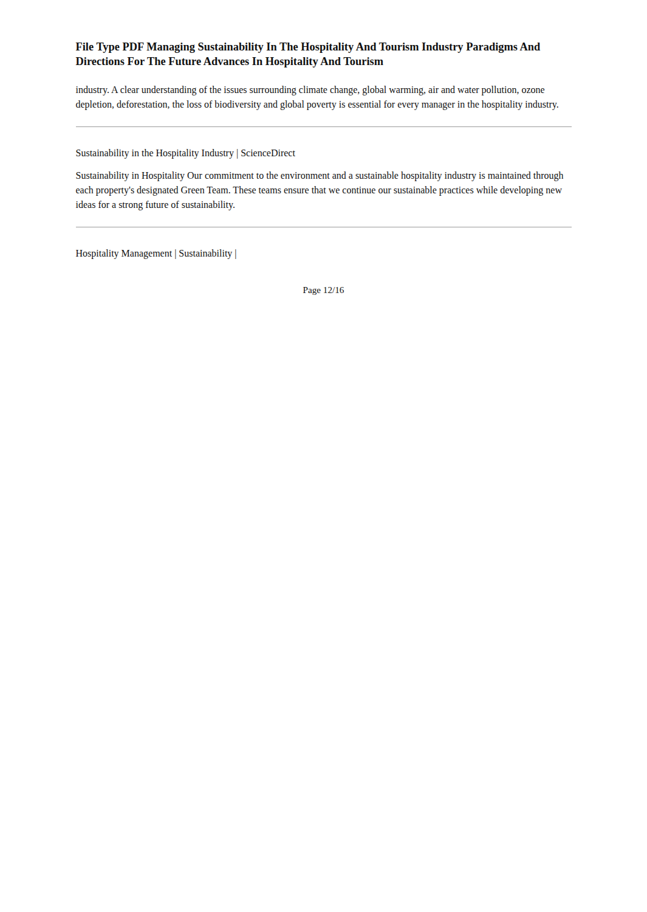File Type PDF Managing Sustainability In The Hospitality And Tourism Industry Paradigms And Directions For The Future Advances In Hospitality And Tourism
industry. A clear understanding of the issues surrounding climate change, global warming, air and water pollution, ozone depletion, deforestation, the loss of biodiversity and global poverty is essential for every manager in the hospitality industry.
Sustainability in the Hospitality Industry | ScienceDirect
Sustainability in Hospitality Our commitment to the environment and a sustainable hospitality industry is maintained through each property's designated Green Team. These teams ensure that we continue our sustainable practices while developing new ideas for a strong future of sustainability.
Hospitality Management | Sustainability |
Page 12/16